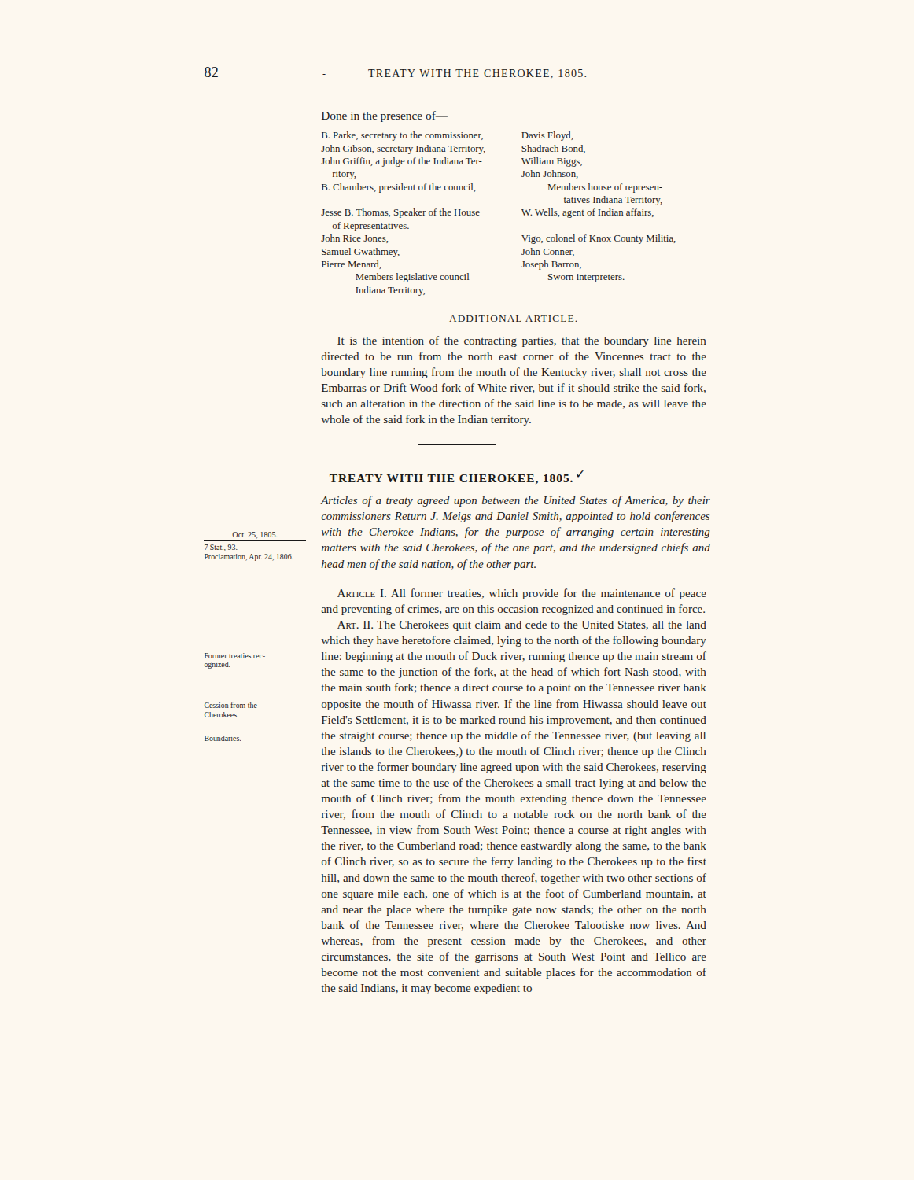82
-Treaty with the Cherokee, 1805.
Done in the presence of—
| B. Parke, secretary to the commissioner, | Davis Floyd, |
| John Gibson, secretary Indiana Territory, | Shadrach Bond, |
| John Griffin, a judge of the Indiana Ter- ritory, | William Biggs, John Johnson, |
| B. Chambers, president of the council, | Members house of represen- tatives Indiana Territory, |
| Jesse B. Thomas, Speaker of the House of Representatives. | W. Wells, agent of Indian affairs, |
| John Rice Jones, | Vigo, colonel of Knox County Militia, |
| Samuel Gwathmey, | John Conner, |
| Pierre Menard, | Joseph Barron, |
| Members legislative council Indiana Territory, | Sworn interpreters. |
Additional Article.
It is the intention of the contracting parties, that the boundary line herein directed to be run from the north east corner of the Vincennes tract to the boundary line running from the mouth of the Kentucky river, shall not cross the Embarras or Drift Wood fork of White river, but if it should strike the said fork, such an alteration in the direction of the said line is to be made, as will leave the whole of the said fork in the Indian territory.
TREATY WITH THE CHEROKEE, 1805.✓
Oct. 25, 1805. 7 Stat., 93. Proclamation, Apr. 24, 1806.
Articles of a treaty agreed upon between the United States of America, by their commissioners Return J. Meigs and Daniel Smith, appointed to hold conferences with the Cherokee Indians, for the purpose of arranging certain interesting matters with the said Cherokees, of the one part, and the undersigned chiefs and head men of the said nation, of the other part.
Former treaties rec-
ognized.
Article I. All former treaties, which provide for the maintenance of peace and preventing of crimes, are on this occasion recognized and continued in force.
Cession from the
Cherokees.
Boundaries.
Art. II. The Cherokees quit claim and cede to the United States, all the land which they have heretofore claimed, lying to the north of the following boundary line: beginning at the mouth of Duck river, running thence up the main stream of the same to the junction of the fork, at the head of which fort Nash stood, with the main south fork; thence a direct course to a point on the Tennessee river bank opposite the mouth of Hiwassa river. If the line from Hiwassa should leave out Field's Settlement, it is to be marked round his improvement, and then continued the straight course; thence up the middle of the Tennessee river, (but leaving all the islands to the Cherokees,) to the mouth of Clinch river; thence up the Clinch river to the former boundary line agreed upon with the said Cherokees, reserving at the same time to the use of the Cherokees a small tract lying at and below the mouth of Clinch river; from the mouth extending thence down the Tennessee river, from the mouth of Clinch to a notable rock on the north bank of the Tennessee, in view from South West Point; thence a course at right angles with the river, to the Cumberland road; thence eastwardly along the same, to the bank of Clinch river, so as to secure the ferry landing to the Cherokees up to the first hill, and down the same to the mouth thereof, together with two other sections of one square mile each, one of which is at the foot of Cumberland mountain, at and near the place where the turnpike gate now stands; the other on the north bank of the Tennessee river, where the Cherokee Talootiske now lives. And whereas, from the present cession made by the Cherokees, and other circumstances, the site of the garrisons at South West Point and Tellico are become not the most convenient and suitable places for the accommodation of the said Indians, it may become expedient to